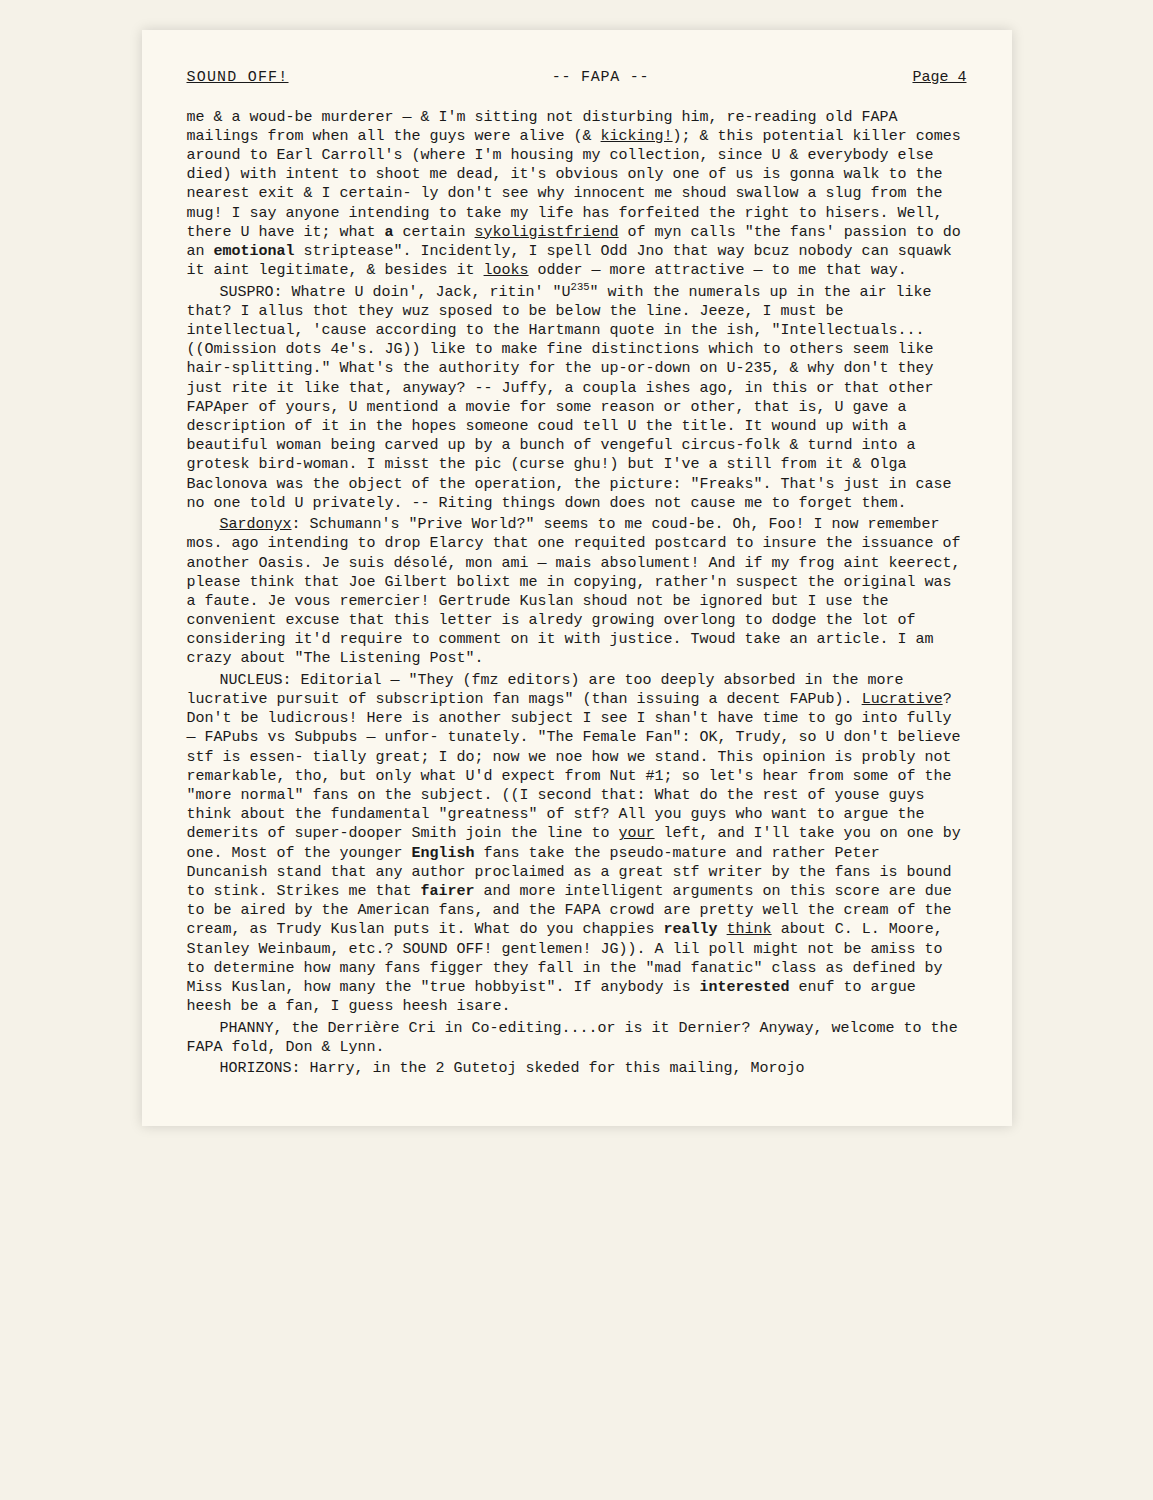SOUND OFF! -- FAPA -- Page 4
me & a woud-be murderer — & I'm sitting not disturbing him, re-reading old FAPA mailings from when all the guys were alive (& kicking!); & this potential killer comes around to Earl Carroll's (where I'm housing my collection, since U & everybody else died) with intent to shoot me dead, it's obvious only one of us is gonna walk to the nearest exit & I certain- ly don't see why innocent me shoud swallow a slug from the mug! I say anyone intending to take my life has forfeited the right to hisers. Well, there U have it; what a certain sykoligistfriend of myn calls "the fans' passion to do an emotional striptease". Incidently, I spell Odd Jno that way bcuz nobody can squawk it aint legitimate, & besides it looks odder — more attractive — to me that way.
SUSPRO: Whatre U doin', Jack, ritin' "U235" with the numerals up in the air like that? I allus thot they wuz sposed to be below the line. Jeeze, I must be intellectual, 'cause according to the Hartmann quote in the ish, "Intellectuals...((Omission dots 4e's. JG)) like to make fine distinctions which to others seem like hair-splitting." What's the authority for the up-or-down on U-235, & why don't they just rite it like that, anyway? -- Juffy, a coupla ishes ago, in this or that other FAPAper of yours, U mentiond a movie for some reason or other, that is, U gave a description of it in the hopes someone coud tell U the title. It wound up with a beautiful woman being carved up by a bunch of vengeful circus-folk & turnd into a grotesk bird-woman. I misst the pic (curse ghu!) but I've a still from it & Olga Baclonova was the object of the operation, the picture: "Freaks". That's just in case no one told U privately. -- Riting things down does not cause me to forget them.
Sardonyx: Schumann's "Prive World?" seems to me coud-be. Oh, Foo! I now remember mos. ago intending to drop Elarcy that one requited postcard to insure the issuance of another Oasis. Je suis désolé, mon ami — mais absolument! And if my frog aint keerect, please think that Joe Gilbert bolixt me in copying, rather'n suspect the original was a faute. Je vous remercier! Gertrude Kuslan shoud not be ignored but I use the convenient excuse that this letter is alredy growing overlong to dodge the lot of considering it'd require to comment on it with justice. Twoud take an article. I am crazy about "The Listening Post".
NUCLEUS: Editorial — "They (fmz editors) are too deeply absorbed in the more lucrative pursuit of subscription fan mags" (than issuing a decent FAPub). Lucrative? Don't be ludicrous! Here is another subject I see I shan't have time to go into fully — FAPubs vs Subpubs — unfor- tunately. "The Female Fan": OK, Trudy, so U don't believe stf is essen- tially great; I do; now we noe how we stand. This opinion is probly not remarkable, tho, but only what U'd expect from Nut #1; so let's hear from some of the "more normal" fans on the subject. ((I second that: What do the rest of youse guys think about the fundamental "greatness" of stf? All you guys who want to argue the demerits of super-dooper Smith join the line to your left, and I'll take you on one by one. Most of the younger English fans take the pseudo-mature and rather Peter Duncanish stand that any author proclaimed as a great stf writer by the fans is bound to stink. Strikes me that fairer and more intelligent arguments on this score are due to be aired by the American fans, and the FAPA crowd are pretty well the cream of the cream, as Trudy Kuslan puts it. What do you chappies really think about C. L. Moore, Stanley Weinbaum, etc.? SOUND OFF! gentlemen! JG)). A lil poll might not be amiss to to determine how many fans figger they fall in the "mad fanatic" class as defined by Miss Kuslan, how many the "true hobbyist". If anybody is interested enuf to argue heesh be a fan, I guess heesh isare.
PHANNY, the Derrière Cri in Co-editing....or is it Dernier? Anyway, welcome to the FAPA fold, Don & Lynn.
HORIZONS: Harry, in the 2 Gutetoj skeded for this mailing, Morojo